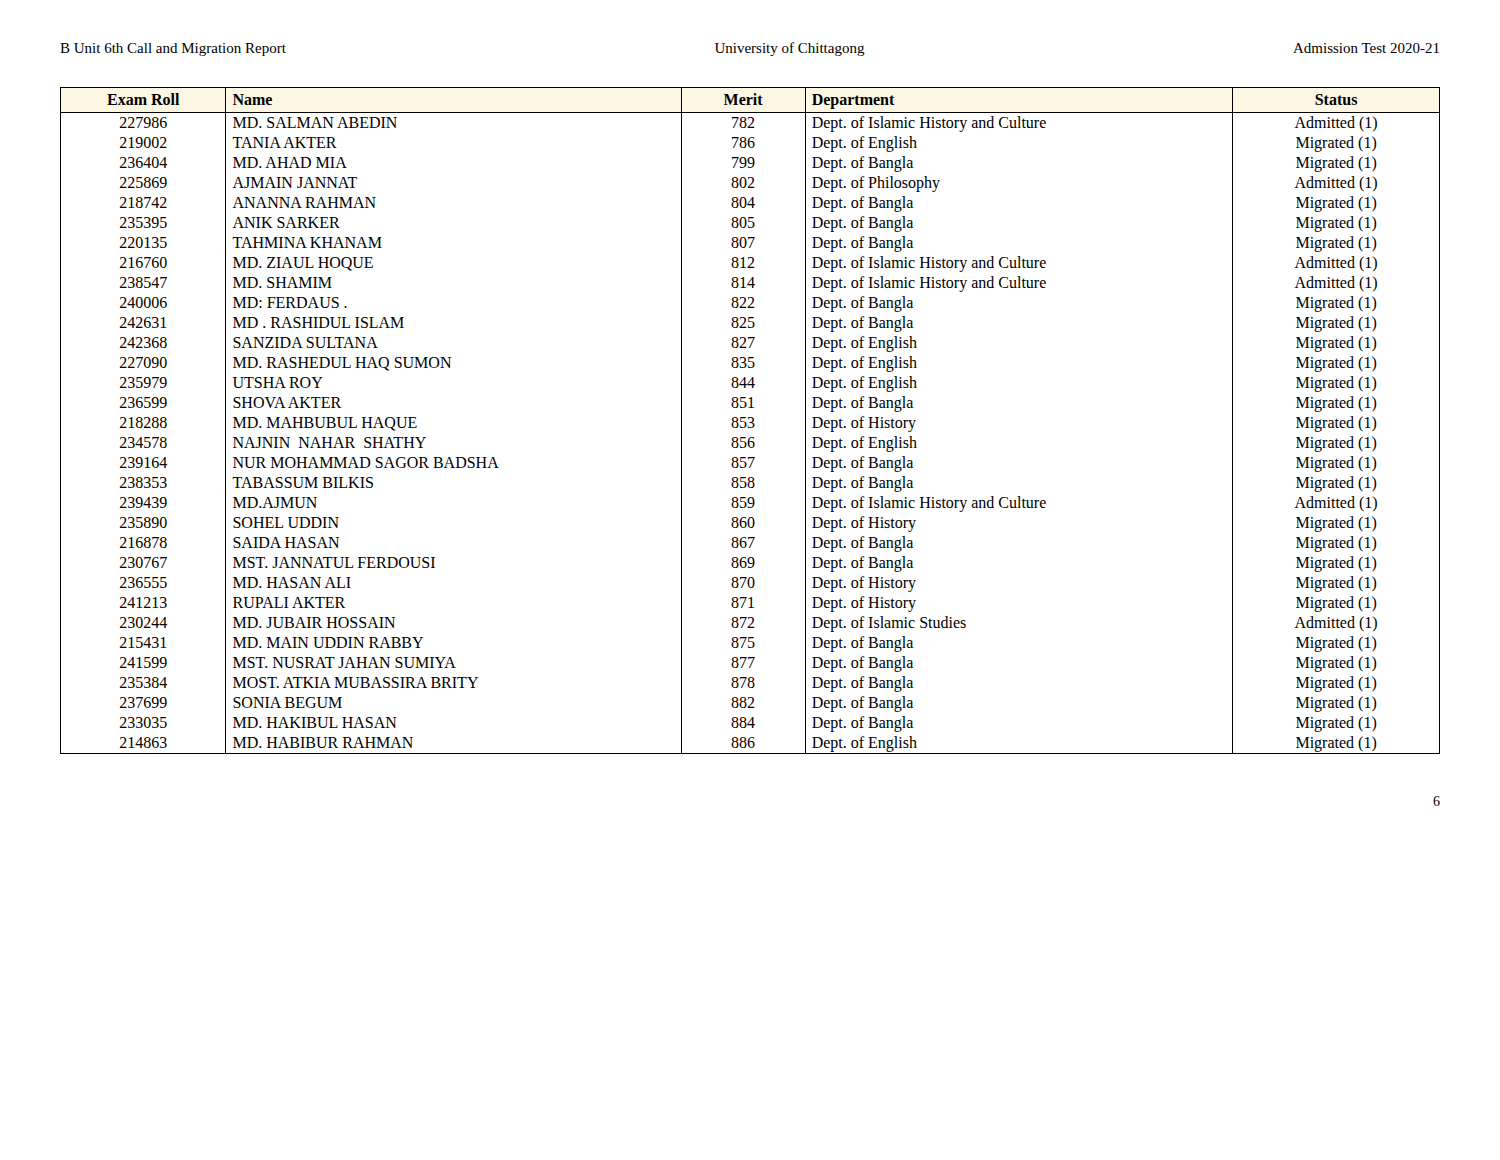B Unit 6th Call and Migration Report
University of Chittagong
Admission Test 2020-21
| Exam Roll | Name | Merit | Department | Status |
| --- | --- | --- | --- | --- |
| 227986 | MD. SALMAN ABEDIN | 782 | Dept. of Islamic History and Culture | Admitted (1) |
| 219002 | TANIA AKTER | 786 | Dept. of English | Migrated (1) |
| 236404 | MD. AHAD MIA | 799 | Dept. of Bangla | Migrated (1) |
| 225869 | AJMAIN JANNAT | 802 | Dept. of Philosophy | Admitted (1) |
| 218742 | ANANNA RAHMAN | 804 | Dept. of Bangla | Migrated (1) |
| 235395 | ANIK SARKER | 805 | Dept. of Bangla | Migrated (1) |
| 220135 | TAHMINA KHANAM | 807 | Dept. of Bangla | Migrated (1) |
| 216760 | MD. ZIAUL HOQUE | 812 | Dept. of Islamic History and Culture | Admitted (1) |
| 238547 | MD. SHAMIM | 814 | Dept. of Islamic History and Culture | Admitted (1) |
| 240006 | MD: FERDAUS . | 822 | Dept. of Bangla | Migrated (1) |
| 242631 | MD . RASHIDUL ISLAM | 825 | Dept. of Bangla | Migrated (1) |
| 242368 | SANZIDA SULTANA | 827 | Dept. of English | Migrated (1) |
| 227090 | MD. RASHEDUL HAQ SUMON | 835 | Dept. of English | Migrated (1) |
| 235979 | UTSHA ROY | 844 | Dept. of English | Migrated (1) |
| 236599 | SHOVA AKTER | 851 | Dept. of Bangla | Migrated (1) |
| 218288 | MD. MAHBUBUL HAQUE | 853 | Dept. of History | Migrated (1) |
| 234578 | NAJNIN NAHAR SHATHY | 856 | Dept. of English | Migrated (1) |
| 239164 | NUR MOHAMMAD SAGOR BADSHA | 857 | Dept. of Bangla | Migrated (1) |
| 238353 | TABASSUM BILKIS | 858 | Dept. of Bangla | Migrated (1) |
| 239439 | MD.AJMUN | 859 | Dept. of Islamic History and Culture | Admitted (1) |
| 235890 | SOHEL UDDIN | 860 | Dept. of History | Migrated (1) |
| 216878 | SAIDA HASAN | 867 | Dept. of Bangla | Migrated (1) |
| 230767 | MST. JANNATUL FERDOUSI | 869 | Dept. of Bangla | Migrated (1) |
| 236555 | MD. HASAN ALI | 870 | Dept. of History | Migrated (1) |
| 241213 | RUPALI AKTER | 871 | Dept. of History | Migrated (1) |
| 230244 | MD. JUBAIR HOSSAIN | 872 | Dept. of Islamic Studies | Admitted (1) |
| 215431 | MD. MAIN UDDIN RABBY | 875 | Dept. of Bangla | Migrated (1) |
| 241599 | MST. NUSRAT JAHAN SUMIYA | 877 | Dept. of Bangla | Migrated (1) |
| 235384 | MOST. ATKIA MUBASSIRA BRITY | 878 | Dept. of Bangla | Migrated (1) |
| 237699 | SONIA BEGUM | 882 | Dept. of Bangla | Migrated (1) |
| 233035 | MD. HAKIBUL HASAN | 884 | Dept. of Bangla | Migrated (1) |
| 214863 | MD. HABIBUR RAHMAN | 886 | Dept. of English | Migrated (1) |
6